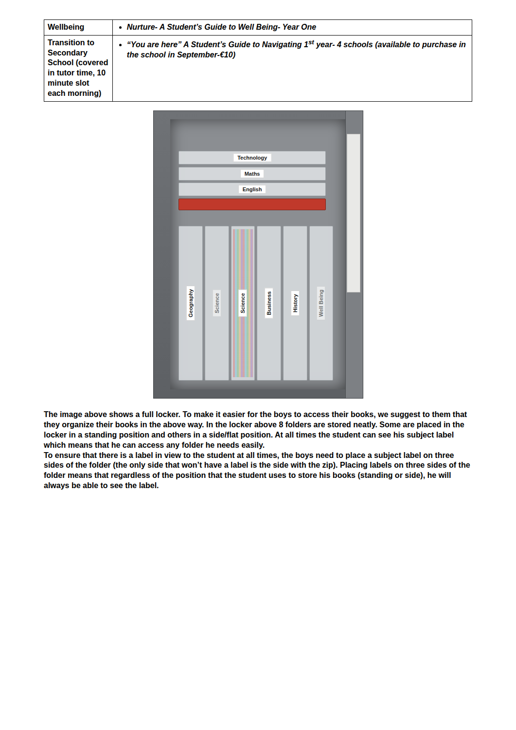| Wellbeing | Nurture- A Student’s Guide to Well Being- Year One |
| Transition to Secondary School (covered in tutor time, 10 minute slot each morning) | “You are here” A Student’s Guide to Navigating 1 st year- 4 schools (available to purchase in the school in September-€10) |
Technology
Maths
English
Geography
Science
Science
Business
History
Well Being
The image above shows a full locker. To make it easier for the boys to access their books, we suggest to them that they organize their books in the above way. In the locker above 8 folders are stored neatly. Some are placed in the locker in a standing position and others in a side/flat position. At all times the student can see his subject label which means that he can access any folder he needs easily.
To ensure that there is a label in view to the student at all times, the boys need to place a subject label on three sides of the folder (the only side that won’t have a label is the side with the zip). Placing labels on three sides of the folder means that regardless of the position that the student uses to store his books (standing or side), he will always be able to see the label.